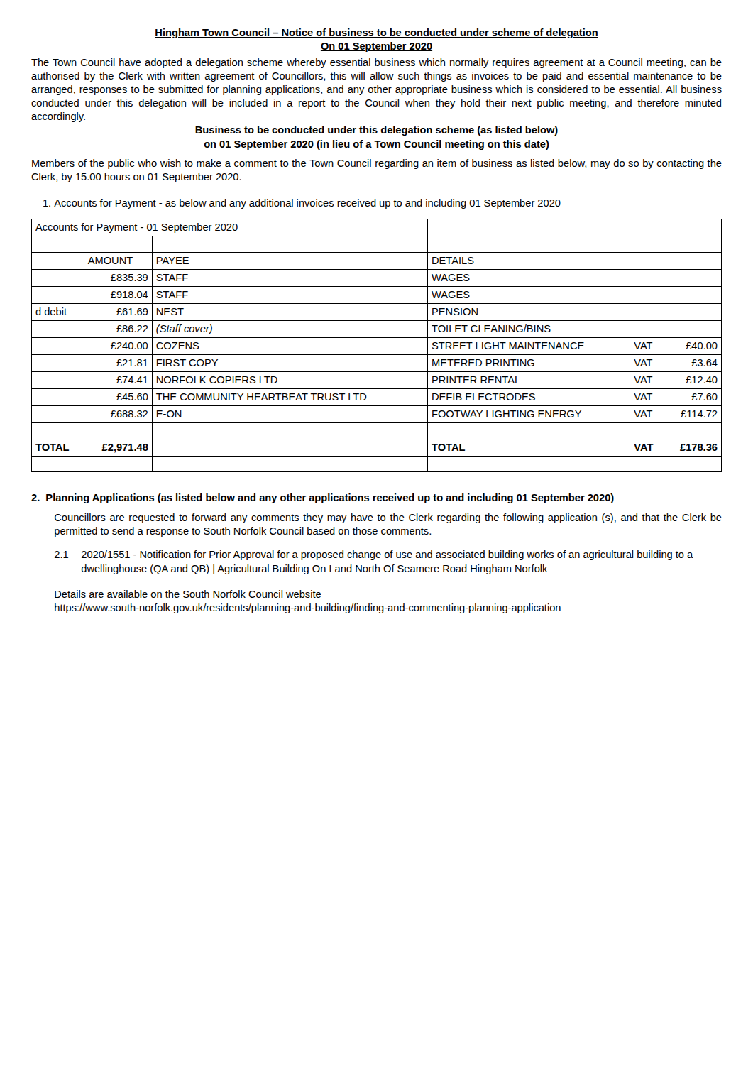Hingham Town Council – Notice of business to be conducted under scheme of delegation
On 01 September 2020
The Town Council have adopted a delegation scheme whereby essential business which normally requires agreement at a Council meeting, can be authorised by the Clerk with written agreement of Councillors, this will allow such things as invoices to be paid and essential maintenance to be arranged, responses to be submitted for planning applications, and any other appropriate business which is considered to be essential. All business conducted under this delegation will be included in a report to the Council when they hold their next public meeting, and therefore minuted accordingly.
Business to be conducted under this delegation scheme (as listed below)
on 01 September 2020 (in lieu of a Town Council meeting on this date)
Members of the public who wish to make a comment to the Town Council regarding an item of business as listed below, may do so by contacting the Clerk, by 15.00 hours on 01 September 2020.
Accounts for Payment - as below and any additional invoices received up to and including 01 September 2020
| Accounts for Payment - 01 September 2020 | | | |
| | AMOUNT | PAYEE | DETAILS | | |
| | £835.39 | STAFF | WAGES | | |
| | £918.04 | STAFF | WAGES | | |
| d debit | £61.69 | NEST | PENSION | | |
| | £86.22 | (Staff cover) | TOILET CLEANING/BINS | | |
| | £240.00 | COZENS | STREET LIGHT MAINTENANCE | VAT | £40.00 |
| | £21.81 | FIRST COPY | METERED PRINTING | VAT | £3.64 |
| | £74.41 | NORFOLK COPIERS LTD | PRINTER RENTAL | VAT | £12.40 |
| | £45.60 | THE COMMUNITY HEARTBEAT TRUST LTD | DEFIB ELECTRODES | VAT | £7.60 |
| | £688.32 | E-ON | FOOTWAY LIGHTING ENERGY | VAT | £114.72 |
| TOTAL | £2,971.48 | | TOTAL | VAT | £178.36 |
2. Planning Applications (as listed below and any other applications received up to and including 01 September 2020)
Councillors are requested to forward any comments they may have to the Clerk regarding the following application (s), and that the Clerk be permitted to send a response to South Norfolk Council based on those comments.
2.1 2020/1551 - Notification for Prior Approval for a proposed change of use and associated building works of an agricultural building to a dwellinghouse (QA and QB) | Agricultural Building On Land North Of Seamere Road Hingham Norfolk
Details are available on the South Norfolk Council website
https://www.south-norfolk.gov.uk/residents/planning-and-building/finding-and-commenting-planning-application